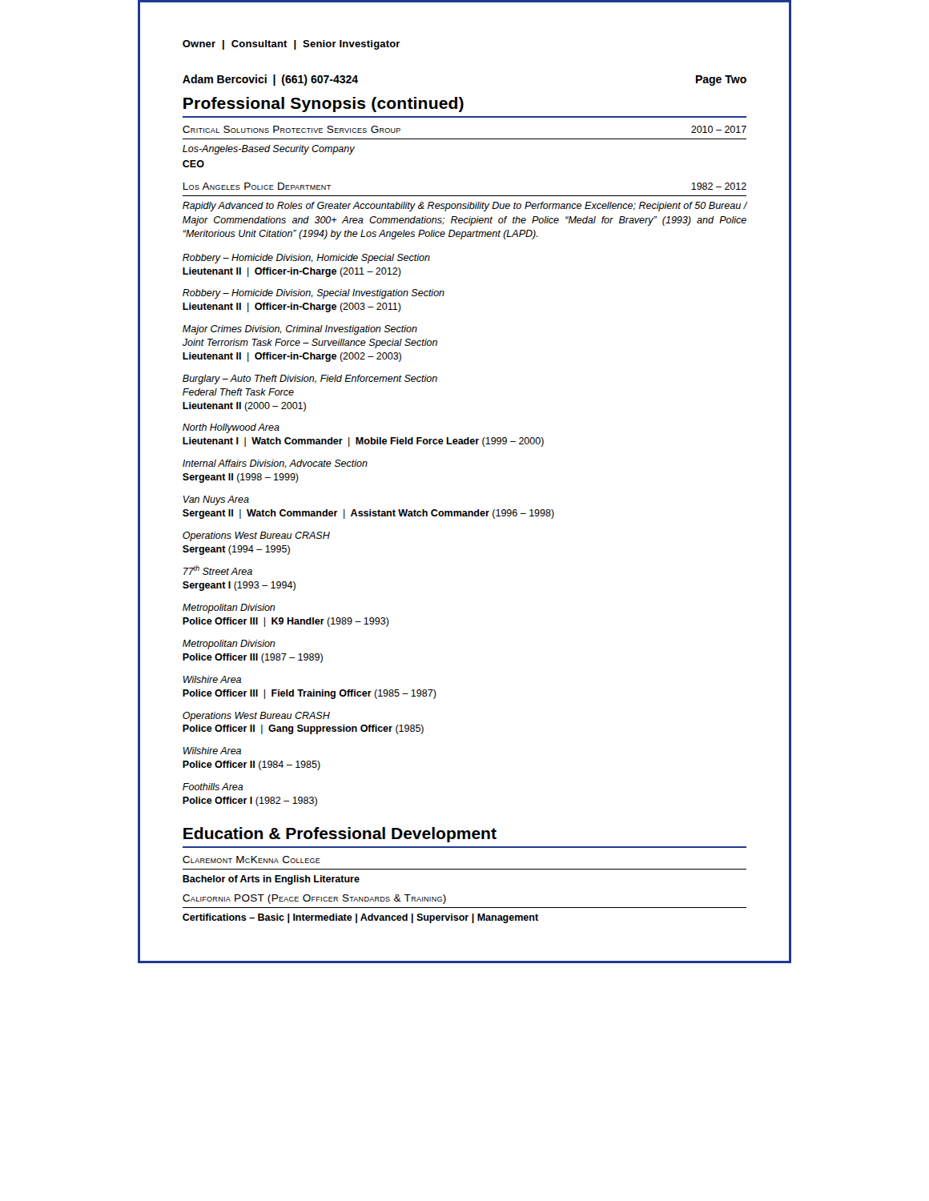Owner | Consultant | Senior Investigator
Adam Bercovici | (661) 607-4324
Page Two
Professional Synopsis (continued)
Critical Solutions Protective Services Group 2010 – 2017
Los-Angeles-Based Security Company
CEO
Los Angeles Police Department 1982 – 2012
Rapidly Advanced to Roles of Greater Accountability & Responsibility Due to Performance Excellence; Recipient of 50 Bureau / Major Commendations and 300+ Area Commendations; Recipient of the Police “Medal for Bravery” (1993) and Police “Meritorious Unit Citation” (1994) by the Los Angeles Police Department (LAPD).
Robbery – Homicide Division, Homicide Special Section
Lieutenant II | Officer-in-Charge (2011 – 2012)
Robbery – Homicide Division, Special Investigation Section
Lieutenant II | Officer-in-Charge (2003 – 2011)
Major Crimes Division, Criminal Investigation Section
Joint Terrorism Task Force – Surveillance Special Section
Lieutenant II | Officer-in-Charge (2002 – 2003)
Burglary – Auto Theft Division, Field Enforcement Section
Federal Theft Task Force
Lieutenant II (2000 – 2001)
North Hollywood Area
Lieutenant I | Watch Commander | Mobile Field Force Leader (1999 – 2000)
Internal Affairs Division, Advocate Section
Sergeant II (1998 – 1999)
Van Nuys Area
Sergeant II | Watch Commander | Assistant Watch Commander (1996 – 1998)
Operations West Bureau CRASH
Sergeant (1994 – 1995)
77th Street Area
Sergeant I (1993 – 1994)
Metropolitan Division
Police Officer III | K9 Handler (1989 – 1993)
Metropolitan Division
Police Officer III (1987 – 1989)
Wilshire Area
Police Officer III | Field Training Officer (1985 – 1987)
Operations West Bureau CRASH
Police Officer II | Gang Suppression Officer (1985)
Wilshire Area
Police Officer II (1984 – 1985)
Foothills Area
Police Officer I (1982 – 1983)
Education & Professional Development
Claremont McKenna College
Bachelor of Arts in English Literature
California POST (Peace Officer Standards & Training)
Certifications – Basic | Intermediate | Advanced | Supervisor | Management